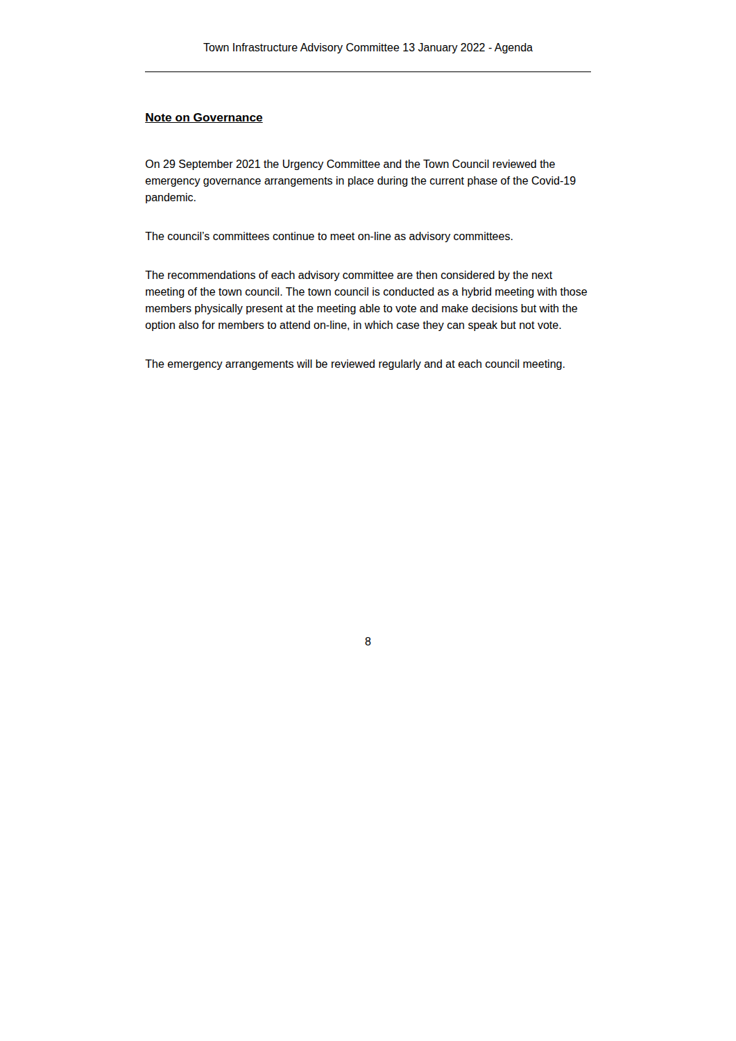Town Infrastructure Advisory Committee 13 January 2022 - Agenda
Note on Governance
On 29 September 2021 the Urgency Committee and the Town Council reviewed the emergency governance arrangements in place during the current phase of the Covid-19 pandemic.
The council’s committees continue to meet on-line as advisory committees.
The recommendations of each advisory committee are then considered by the next meeting of the town council. The town council is conducted as a hybrid meeting with those members physically present at the meeting able to vote and make decisions but with the option also for members to attend on-line, in which case they can speak but not vote.
The emergency arrangements will be reviewed regularly and at each council meeting.
8